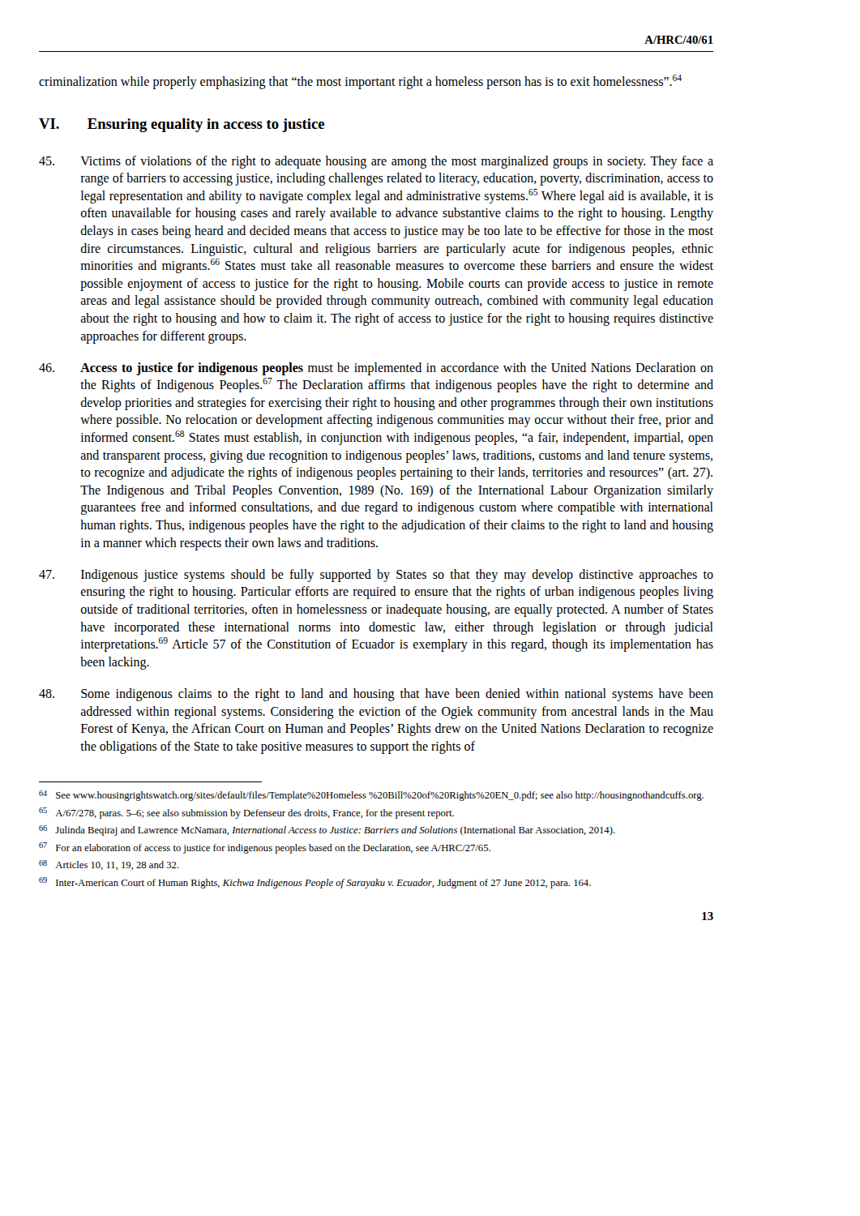A/HRC/40/61
criminalization while properly emphasizing that “the most important right a homeless person has is to exit homelessness”.64
VI. Ensuring equality in access to justice
45. Victims of violations of the right to adequate housing are among the most marginalized groups in society. They face a range of barriers to accessing justice, including challenges related to literacy, education, poverty, discrimination, access to legal representation and ability to navigate complex legal and administrative systems.65 Where legal aid is available, it is often unavailable for housing cases and rarely available to advance substantive claims to the right to housing. Lengthy delays in cases being heard and decided means that access to justice may be too late to be effective for those in the most dire circumstances. Linguistic, cultural and religious barriers are particularly acute for indigenous peoples, ethnic minorities and migrants.66 States must take all reasonable measures to overcome these barriers and ensure the widest possible enjoyment of access to justice for the right to housing. Mobile courts can provide access to justice in remote areas and legal assistance should be provided through community outreach, combined with community legal education about the right to housing and how to claim it. The right of access to justice for the right to housing requires distinctive approaches for different groups.
46. Access to justice for indigenous peoples must be implemented in accordance with the United Nations Declaration on the Rights of Indigenous Peoples.67 The Declaration affirms that indigenous peoples have the right to determine and develop priorities and strategies for exercising their right to housing and other programmes through their own institutions where possible. No relocation or development affecting indigenous communities may occur without their free, prior and informed consent.68 States must establish, in conjunction with indigenous peoples, “a fair, independent, impartial, open and transparent process, giving due recognition to indigenous peoples’ laws, traditions, customs and land tenure systems, to recognize and adjudicate the rights of indigenous peoples pertaining to their lands, territories and resources” (art. 27). The Indigenous and Tribal Peoples Convention, 1989 (No. 169) of the International Labour Organization similarly guarantees free and informed consultations, and due regard to indigenous custom where compatible with international human rights. Thus, indigenous peoples have the right to the adjudication of their claims to the right to land and housing in a manner which respects their own laws and traditions.
47. Indigenous justice systems should be fully supported by States so that they may develop distinctive approaches to ensuring the right to housing. Particular efforts are required to ensure that the rights of urban indigenous peoples living outside of traditional territories, often in homelessness or inadequate housing, are equally protected. A number of States have incorporated these international norms into domestic law, either through legislation or through judicial interpretations.69 Article 57 of the Constitution of Ecuador is exemplary in this regard, though its implementation has been lacking.
48. Some indigenous claims to the right to land and housing that have been denied within national systems have been addressed within regional systems. Considering the eviction of the Ogiek community from ancestral lands in the Mau Forest of Kenya, the African Court on Human and Peoples’ Rights drew on the United Nations Declaration to recognize the obligations of the State to take positive measures to support the rights of
64 See www.housingrightswatch.org/sites/default/files/Template%20Homeless %20Bill%20of%20Rights%20EN_0.pdf; see also http://housingnothandcuffs.org.
65 A/67/278, paras. 5–6; see also submission by Defenseur des droits, France, for the present report.
66 Julinda Beqiraj and Lawrence McNamara, International Access to Justice: Barriers and Solutions (International Bar Association, 2014).
67 For an elaboration of access to justice for indigenous peoples based on the Declaration, see A/HRC/27/65.
68 Articles 10, 11, 19, 28 and 32.
69 Inter-American Court of Human Rights, Kichwa Indigenous People of Sarayaku v. Ecuador, Judgment of 27 June 2012, para. 164.
13